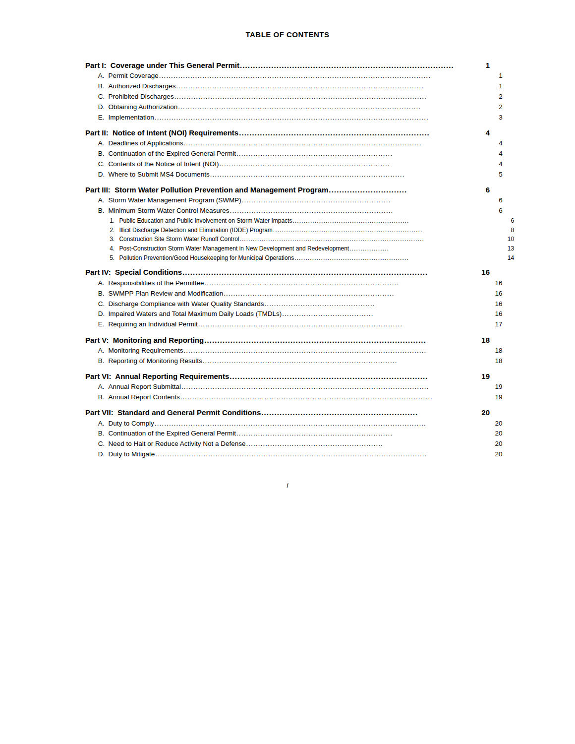TABLE OF CONTENTS
Part I: Coverage under This General Permit .................................................................................. 1
A. Permit Coverage ................................................................................................................. 1
B. Authorized Discharges ....................................................................................................... 1
C. Prohibited Discharges ......................................................................................................... 2
D. Obtaining Authorization ..................................................................................................... 2
E. Implementation .................................................................................................................. 3
Part II: Notice of Intent (NOI) Requirements ......................................................................... 4
A. Deadlines of Applications ................................................................................................... 4
B. Continuation of the Expired General Permit ................................................................. 4
C. Contents of the Notice of Intent (NOI) ....................................................................... 4
D. Where to Submit MS4 Documents ................................................................................. 5
Part III: Storm Water Pollution Prevention and Management Program .............................. 6
A. Storm Water Management Program (SWMP) .............................................................. 6
B. Minimum Storm Water Control Measures .................................................................... 6
1. Public Education and Public Involvement on Storm Water Impacts ..................................................... 6
2. Illicit Discharge Detection and Elimination (IDDE) Program .................................................................... 8
3. Construction Site Storm Water Runoff Control .................................................................................... 10
4. Post-Construction Storm Water Management in New Development and Redevelopment .................. 13
5. Pollution Prevention/Good Housekeeping for Municipal Operations .................................................... 14
Part IV: Special Conditions .............................................................................................. 16
A. Responsibilities of the Permittee ................................................................................. 16
B. SWMPP Plan Review and Modification ....................................................................... 16
C. Discharge Compliance with Water Quality Standards .............................................. 16
D. Impaired Waters and Total Maximum Daily Loads (TMDLs) ...................................... 16
E. Requiring an Individual Permit ..................................................................................... 17
Part V: Monitoring and Reporting ..................................................................................... 18
A. Monitoring Requirements ..................................................................................................... 18
B. Reporting of Monitoring Results ................................................................................. 18
Part VI: Annual Reporting Requirements ............................................................................ 19
A. Annual Report Submittal ....................................................................................................... 19
B. Annual Report Contents ......................................................................................................... 19
Part VII: Standard and General Permit Conditions ............................................................ 20
A. Duty to Comply ................................................................................................................. 20
B. Continuation of the Expired General Permit ................................................................. 20
C. Need to Halt or Reduce Activity Not a Defense ......................................................... 20
D. Duty to Mitigate ................................................................................................................. 20
i